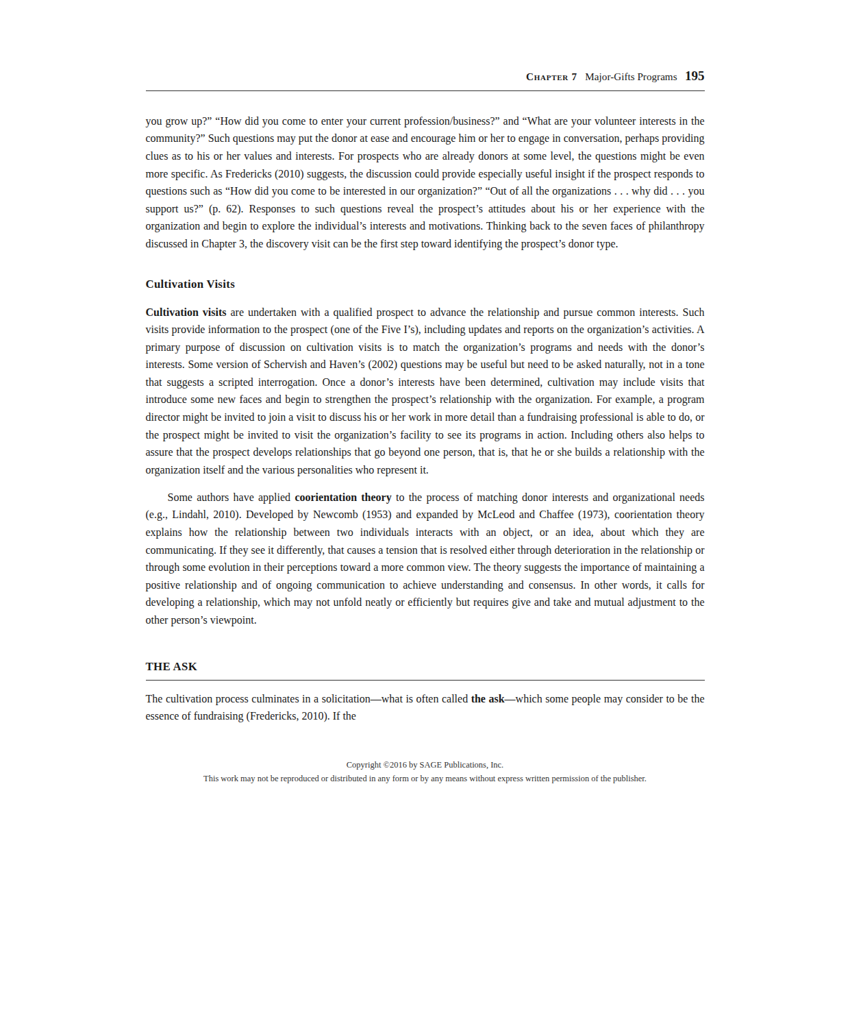Chapter 7 Major-Gifts Programs 195
you grow up?” “How did you come to enter your current profession/business?” and “What are your volunteer interests in the community?” Such questions may put the donor at ease and encourage him or her to engage in conversation, perhaps providing clues as to his or her values and interests. For prospects who are already donors at some level, the questions might be even more specific. As Fredericks (2010) suggests, the discussion could provide especially useful insight if the prospect responds to questions such as “How did you come to be interested in our organization?” “Out of all the organizations . . . why did . . . you support us?” (p. 62). Responses to such questions reveal the prospect’s attitudes about his or her experience with the organization and begin to explore the individual’s interests and motivations. Thinking back to the seven faces of philanthropy discussed in Chapter 3, the discovery visit can be the first step toward identifying the prospect’s donor type.
Cultivation Visits
Cultivation visits are undertaken with a qualified prospect to advance the relationship and pursue common interests. Such visits provide information to the prospect (one of the Five I’s), including updates and reports on the organization’s activities. A primary purpose of discussion on cultivation visits is to match the organization’s programs and needs with the donor’s interests. Some version of Schervish and Haven’s (2002) questions may be useful but need to be asked naturally, not in a tone that suggests a scripted interrogation. Once a donor’s interests have been determined, cultivation may include visits that introduce some new faces and begin to strengthen the prospect’s relationship with the organization. For example, a program director might be invited to join a visit to discuss his or her work in more detail than a fundraising professional is able to do, or the prospect might be invited to visit the organization’s facility to see its programs in action. Including others also helps to assure that the prospect develops relationships that go beyond one person, that is, that he or she builds a relationship with the organization itself and the various personalities who represent it.
Some authors have applied coorientation theory to the process of matching donor interests and organizational needs (e.g., Lindahl, 2010). Developed by Newcomb (1953) and expanded by McLeod and Chaffee (1973), coorientation theory explains how the relationship between two individuals interacts with an object, or an idea, about which they are communicating. If they see it differently, that causes a tension that is resolved either through deterioration in the relationship or through some evolution in their perceptions toward a more common view. The theory suggests the importance of maintaining a positive relationship and of ongoing communication to achieve understanding and consensus. In other words, it calls for developing a relationship, which may not unfold neatly or efficiently but requires give and take and mutual adjustment to the other person’s viewpoint.
The Ask
The cultivation process culminates in a solicitation—what is often called the ask—which some people may consider to be the essence of fundraising (Fredericks, 2010). If the
Copyright ©2016 by SAGE Publications, Inc.
This work may not be reproduced or distributed in any form or by any means without express written permission of the publisher.